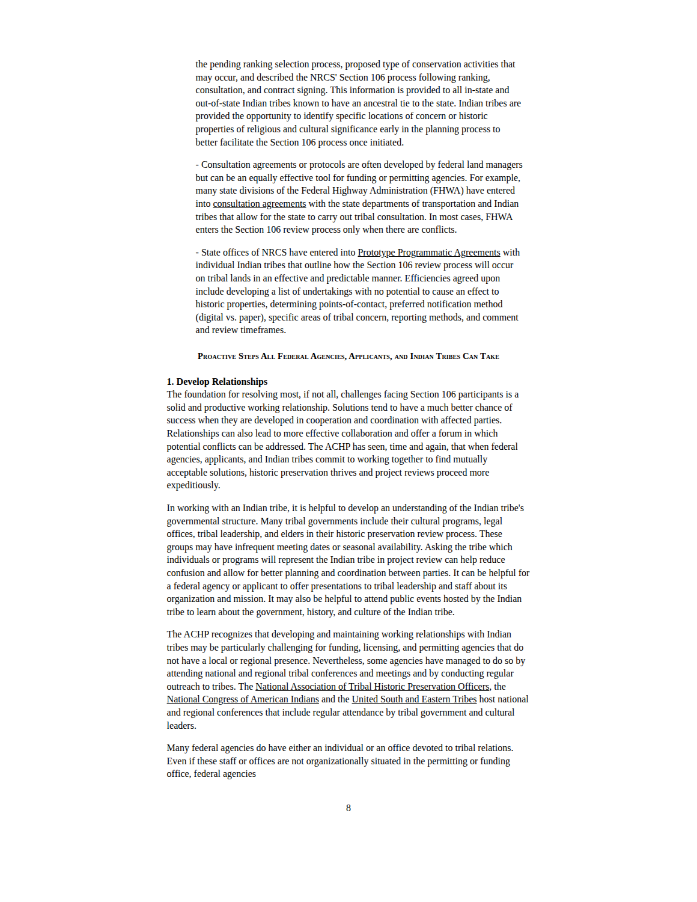the pending ranking selection process, proposed type of conservation activities that may occur, and described the NRCS' Section 106 process following ranking, consultation, and contract signing. This information is provided to all in-state and out-of-state Indian tribes known to have an ancestral tie to the state. Indian tribes are provided the opportunity to identify specific locations of concern or historic properties of religious and cultural significance early in the planning process to better facilitate the Section 106 process once initiated.
- Consultation agreements or protocols are often developed by federal land managers but can be an equally effective tool for funding or permitting agencies. For example, many state divisions of the Federal Highway Administration (FHWA) have entered into consultation agreements with the state departments of transportation and Indian tribes that allow for the state to carry out tribal consultation. In most cases, FHWA enters the Section 106 review process only when there are conflicts.
- State offices of NRCS have entered into Prototype Programmatic Agreements with individual Indian tribes that outline how the Section 106 review process will occur on tribal lands in an effective and predictable manner. Efficiencies agreed upon include developing a list of undertakings with no potential to cause an effect to historic properties, determining points-of-contact, preferred notification method (digital vs. paper), specific areas of tribal concern, reporting methods, and comment and review timeframes.
Proactive Steps All Federal Agencies, Applicants, and Indian Tribes Can Take
1. Develop Relationships
The foundation for resolving most, if not all, challenges facing Section 106 participants is a solid and productive working relationship. Solutions tend to have a much better chance of success when they are developed in cooperation and coordination with affected parties. Relationships can also lead to more effective collaboration and offer a forum in which potential conflicts can be addressed. The ACHP has seen, time and again, that when federal agencies, applicants, and Indian tribes commit to working together to find mutually acceptable solutions, historic preservation thrives and project reviews proceed more expeditiously.
In working with an Indian tribe, it is helpful to develop an understanding of the Indian tribe's governmental structure. Many tribal governments include their cultural programs, legal offices, tribal leadership, and elders in their historic preservation review process. These groups may have infrequent meeting dates or seasonal availability. Asking the tribe which individuals or programs will represent the Indian tribe in project review can help reduce confusion and allow for better planning and coordination between parties. It can be helpful for a federal agency or applicant to offer presentations to tribal leadership and staff about its organization and mission. It may also be helpful to attend public events hosted by the Indian tribe to learn about the government, history, and culture of the Indian tribe.
The ACHP recognizes that developing and maintaining working relationships with Indian tribes may be particularly challenging for funding, licensing, and permitting agencies that do not have a local or regional presence. Nevertheless, some agencies have managed to do so by attending national and regional tribal conferences and meetings and by conducting regular outreach to tribes. The National Association of Tribal Historic Preservation Officers, the National Congress of American Indians and the United South and Eastern Tribes host national and regional conferences that include regular attendance by tribal government and cultural leaders.
Many federal agencies do have either an individual or an office devoted to tribal relations. Even if these staff or offices are not organizationally situated in the permitting or funding office, federal agencies
8